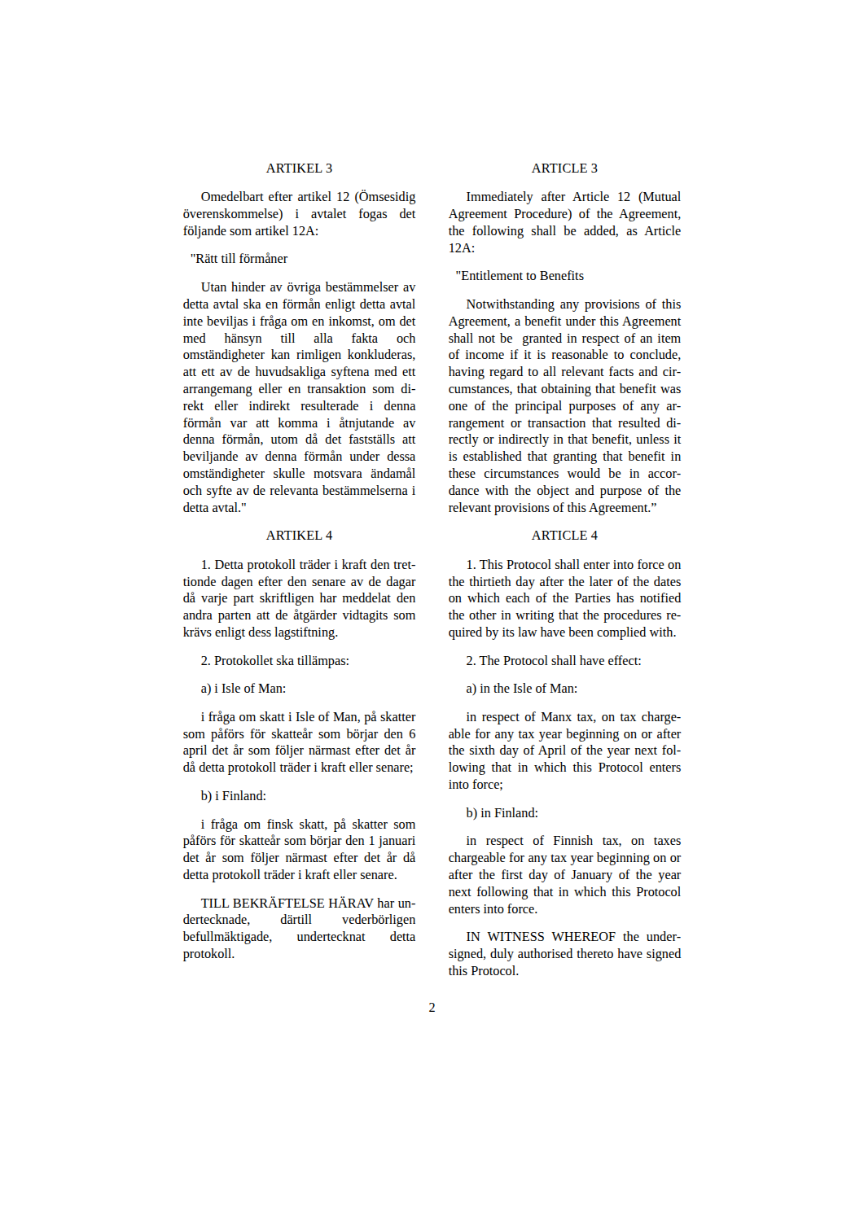ARTIKEL 3
Omedelbart efter artikel 12 (Ömsesidig överenskommelse) i avtalet fogas det följande som artikel 12A:
"Rätt till förmåner
Utan hinder av övriga bestämmelser av detta avtal ska en förmån enligt detta avtal inte beviljas i fråga om en inkomst, om det med hänsyn till alla fakta och omständigheter kan rimligen konkluderas, att ett av de huvudsakliga syftena med ett arrangemang eller en transaktion som direkt eller indirekt resulterade i denna förmån var att komma i åtnjutande av denna förmån, utom då det fastställs att beviljande av denna förmån under dessa omständigheter skulle motsvara ändamål och syfte av de relevanta bestämmelserna i detta avtal."
ARTIKEL 4
1. Detta protokoll träder i kraft den trettionde dagen efter den senare av de dagar då varje part skriftligen har meddelat den andra parten att de åtgärder vidtagits som krävs enligt dess lagstiftning.
2. Protokollet ska tillämpas:
a) i Isle of Man:
i fråga om skatt i Isle of Man, på skatter som påförs för skatteår som börjar den 6 april det år som följer närmast efter det år då detta protokoll träder i kraft eller senare;
b) i Finland:
i fråga om finsk skatt, på skatter som påförs för skatteår som börjar den 1 januari det år som följer närmast efter det år då detta protokoll träder i kraft eller senare.
TILL BEKRÄFTELSE HÄRAV har undertecknade, därtill vederbörligen befullmäktigade, undertecknat detta protokoll.
ARTICLE 3
Immediately after Article 12 (Mutual Agreement Procedure) of the Agreement, the following shall be added, as Article 12A:
"Entitlement to Benefits
Notwithstanding any provisions of this Agreement, a benefit under this Agreement shall not be granted in respect of an item of income if it is reasonable to conclude, having regard to all relevant facts and circumstances, that obtaining that benefit was one of the principal purposes of any arrangement or transaction that resulted directly or indirectly in that benefit, unless it is established that granting that benefit in these circumstances would be in accordance with the object and purpose of the relevant provisions of this Agreement.”
ARTICLE 4
1. This Protocol shall enter into force on the thirtieth day after the later of the dates on which each of the Parties has notified the other in writing that the procedures required by its law have been complied with.
2. The Protocol shall have effect:
a) in the Isle of Man:
in respect of Manx tax, on tax chargeable for any tax year beginning on or after the sixth day of April of the year next following that in which this Protocol enters into force;
b) in Finland:
in respect of Finnish tax, on taxes chargeable for any tax year beginning on or after the first day of January of the year next following that in which this Protocol enters into force.
IN WITNESS WHEREOF the undersigned, duly authorised thereto have signed this Protocol.
2